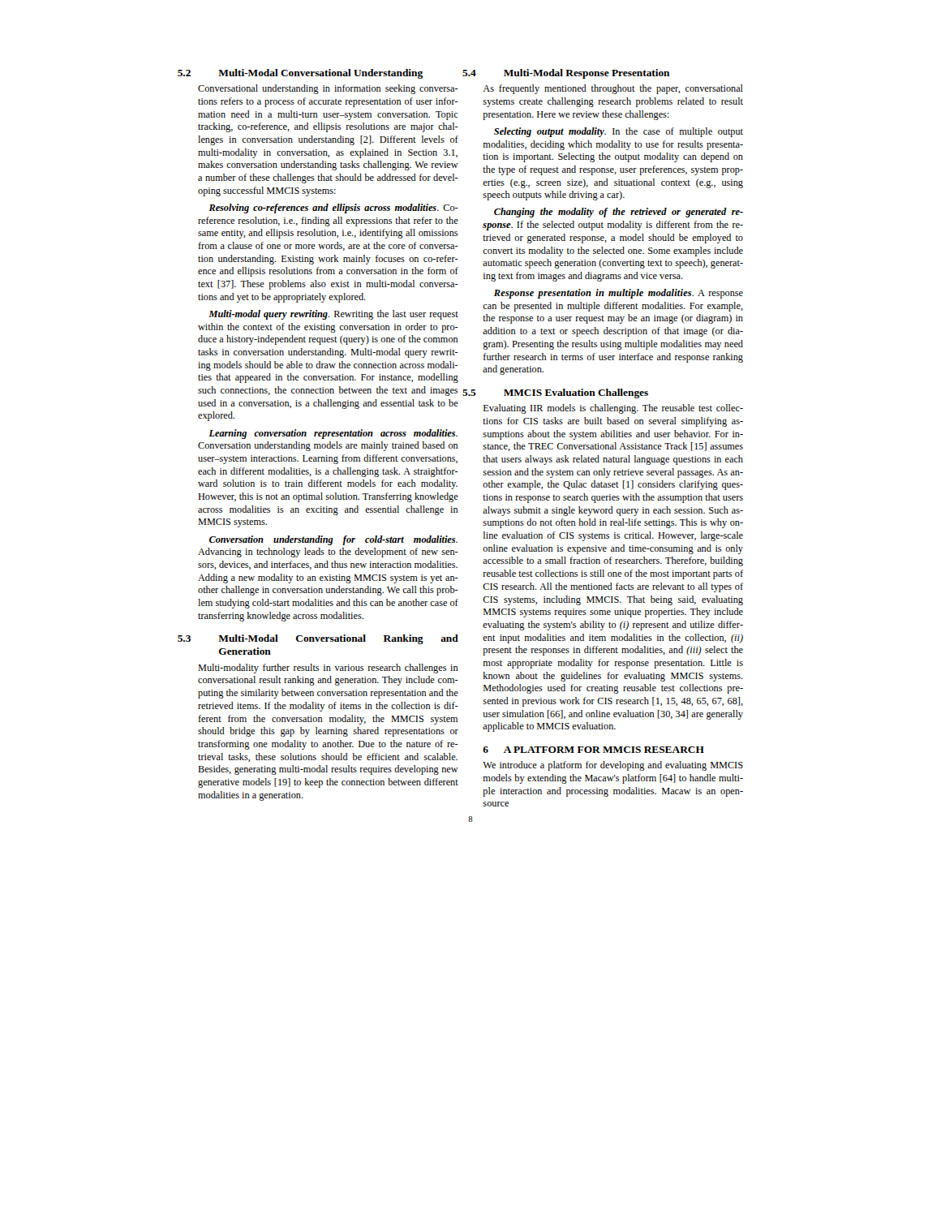5.2 Multi-Modal Conversational Understanding
Conversational understanding in information seeking conversations refers to a process of accurate representation of user information need in a multi-turn user–system conversation. Topic tracking, co-reference, and ellipsis resolutions are major challenges in conversation understanding [2]. Different levels of multi-modality in conversation, as explained in Section 3.1, makes conversation understanding tasks challenging. We review a number of these challenges that should be addressed for developing successful MMCIS systems:
Resolving co-references and ellipsis across modalities. Co-reference resolution, i.e., finding all expressions that refer to the same entity, and ellipsis resolution, i.e., identifying all omissions from a clause of one or more words, are at the core of conversation understanding. Existing work mainly focuses on co-reference and ellipsis resolutions from a conversation in the form of text [37]. These problems also exist in multi-modal conversations and yet to be appropriately explored.
Multi-modal query rewriting. Rewriting the last user request within the context of the existing conversation in order to produce a history-independent request (query) is one of the common tasks in conversation understanding. Multi-modal query rewriting models should be able to draw the connection across modalities that appeared in the conversation. For instance, modelling such connections, the connection between the text and images used in a conversation, is a challenging and essential task to be explored.
Learning conversation representation across modalities. Conversation understanding models are mainly trained based on user–system interactions. Learning from different conversations, each in different modalities, is a challenging task. A straightforward solution is to train different models for each modality. However, this is not an optimal solution. Transferring knowledge across modalities is an exciting and essential challenge in MMCIS systems.
Conversation understanding for cold-start modalities. Advancing in technology leads to the development of new sensors, devices, and interfaces, and thus new interaction modalities. Adding a new modality to an existing MMCIS system is yet another challenge in conversation understanding. We call this problem studying cold-start modalities and this can be another case of transferring knowledge across modalities.
5.3 Multi-Modal Conversational Ranking and Generation
Multi-modality further results in various research challenges in conversational result ranking and generation. They include computing the similarity between conversation representation and the retrieved items. If the modality of items in the collection is different from the conversation modality, the MMCIS system should bridge this gap by learning shared representations or transforming one modality to another. Due to the nature of retrieval tasks, these solutions should be efficient and scalable. Besides, generating multi-modal results requires developing new generative models [19] to keep the connection between different modalities in a generation.
5.4 Multi-Modal Response Presentation
As frequently mentioned throughout the paper, conversational systems create challenging research problems related to result presentation. Here we review these challenges:
Selecting output modality. In the case of multiple output modalities, deciding which modality to use for results presentation is important. Selecting the output modality can depend on the type of request and response, user preferences, system properties (e.g., screen size), and situational context (e.g., using speech outputs while driving a car).
Changing the modality of the retrieved or generated response. If the selected output modality is different from the retrieved or generated response, a model should be employed to convert its modality to the selected one. Some examples include automatic speech generation (converting text to speech), generating text from images and diagrams and vice versa.
Response presentation in multiple modalities. A response can be presented in multiple different modalities. For example, the response to a user request may be an image (or diagram) in addition to a text or speech description of that image (or diagram). Presenting the results using multiple modalities may need further research in terms of user interface and response ranking and generation.
5.5 MMCIS Evaluation Challenges
Evaluating IIR models is challenging. The reusable test collections for CIS tasks are built based on several simplifying assumptions about the system abilities and user behavior. For instance, the TREC Conversational Assistance Track [15] assumes that users always ask related natural language questions in each session and the system can only retrieve several passages. As another example, the Qulac dataset [1] considers clarifying questions in response to search queries with the assumption that users always submit a single keyword query in each session. Such assumptions do not often hold in real-life settings. This is why online evaluation of CIS systems is critical. However, large-scale online evaluation is expensive and time-consuming and is only accessible to a small fraction of researchers. Therefore, building reusable test collections is still one of the most important parts of CIS research. All the mentioned facts are relevant to all types of CIS systems, including MMCIS. That being said, evaluating MMCIS systems requires some unique properties. They include evaluating the system's ability to (i) represent and utilize different input modalities and item modalities in the collection, (ii) present the responses in different modalities, and (iii) select the most appropriate modality for response presentation. Little is known about the guidelines for evaluating MMCIS systems. Methodologies used for creating reusable test collections presented in previous work for CIS research [1, 15, 48, 65, 67, 68], user simulation [66], and online evaluation [30, 34] are generally applicable to MMCIS evaluation.
6 A PLATFORM FOR MMCIS RESEARCH
We introduce a platform for developing and evaluating MMCIS models by extending the Macaw's platform [64] to handle multiple interaction and processing modalities. Macaw is an open-source
8